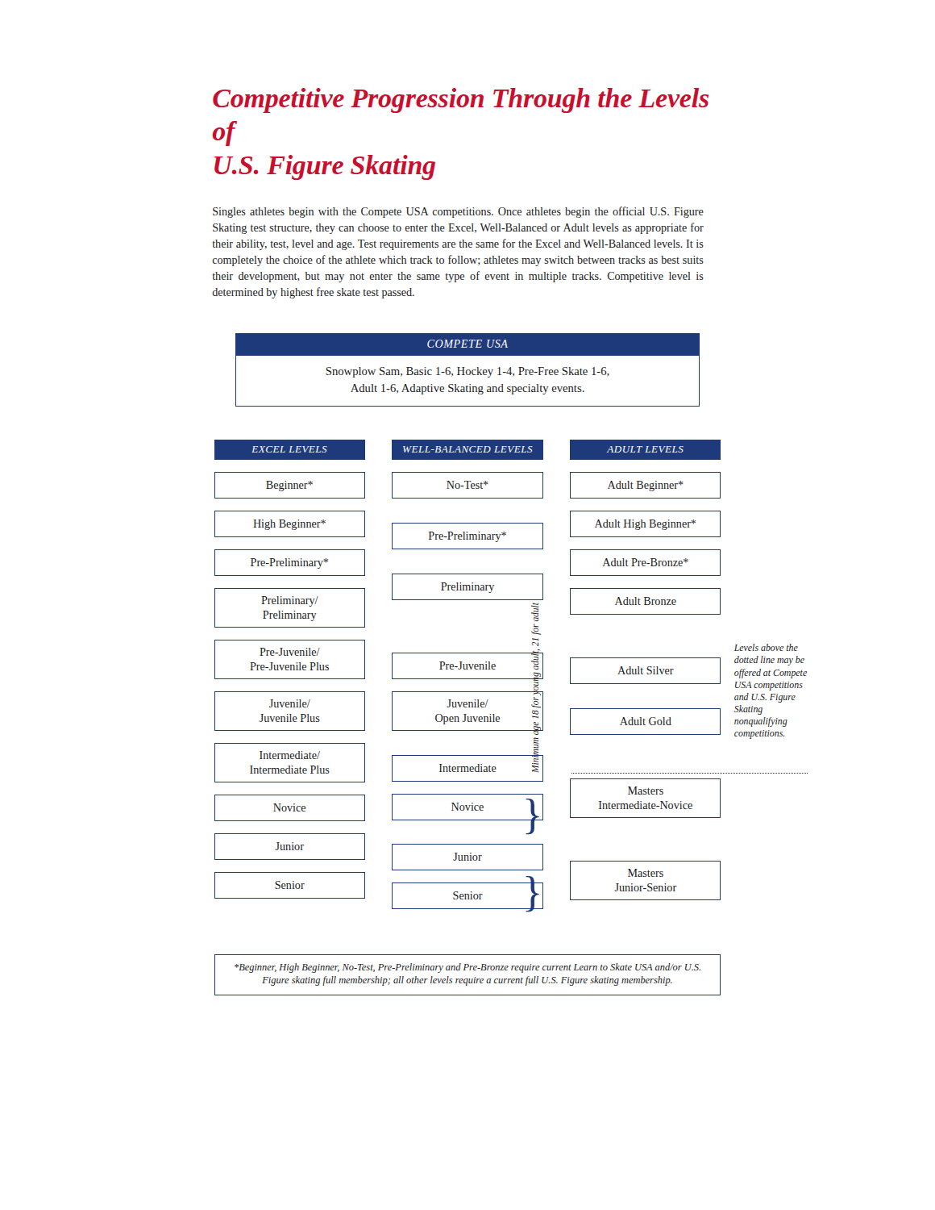Competitive Progression Through the Levels of
U.S. Figure Skating
Singles athletes begin with the Compete USA competitions. Once athletes begin the official U.S. Figure Skating test structure, they can choose to enter the Excel, Well-Balanced or Adult levels as appropriate for their ability, test, level and age. Test requirements are the same for the Excel and Well-Balanced levels. It is completely the choice of the athlete which track to follow; athletes may switch between tracks as best suits their development, but may not enter the same type of event in multiple tracks. Competitive level is determined by highest free skate test passed.
COMPETE USA
Snowplow Sam, Basic 1-6, Hockey 1-4, Pre-Free Skate 1-6,
Adult 1-6, Adaptive Skating and specialty events.
EXCEL LEVELS
Beginner*
High Beginner*
Pre-Preliminary*
Preliminary/
Preliminary
Pre-Juvenile/
Pre-Juvenile Plus
Juvenile/
Juvenile Plus
Intermediate/
Intermediate Plus
Novice
Junior
Senior
WELL-BALANCED LEVELS
No-Test*
Pre-Preliminary*
Preliminary
Pre-Juvenile
Juvenile/
Open Juvenile
Intermediate
Novice
Junior
Senior
ADULT LEVELS
Adult Beginner*
Adult High Beginner*
Adult Pre-Bronze*
Adult Bronze
Adult Silver
Adult Gold
Masters
Intermediate-Novice
Masters
Junior-Senior
Minimum age 18 for young adult, 21 for adult
}
}
Levels above the dotted line may be offered at Compete USA competitions and U.S. Figure Skating nonqualifying competitions.
*Beginner, High Beginner, No-Test, Pre-Preliminary and Pre-Bronze require current Learn to Skate USA and/or U.S. Figure skating full membership; all other levels require a current full U.S. Figure skating membership.